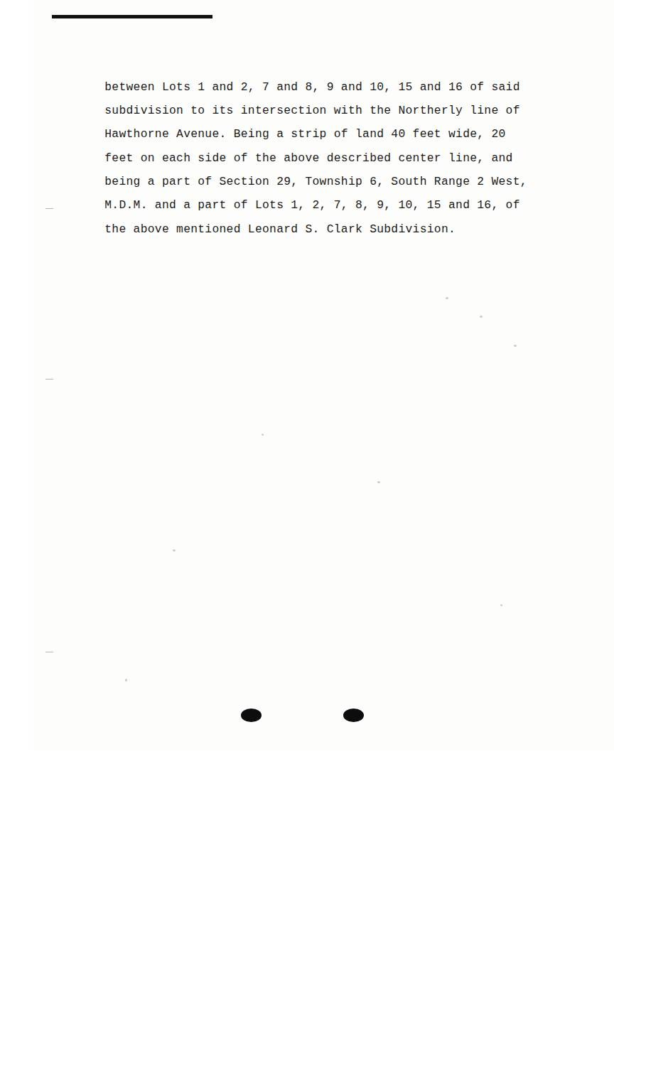between Lots 1 and 2, 7 and 8, 9 and 10, 15 and 16 of said subdivision to its intersection with the Northerly line of Hawthorne Avenue. Being a strip of land 40 feet wide, 20 feet on each side of the above described center line, and being a part of Section 29, Township 6, South Range 2 West, M.D.M. and a part of Lots 1, 2, 7, 8, 9, 10, 15 and 16, of the above mentioned Leonard S. Clark Subdivision.